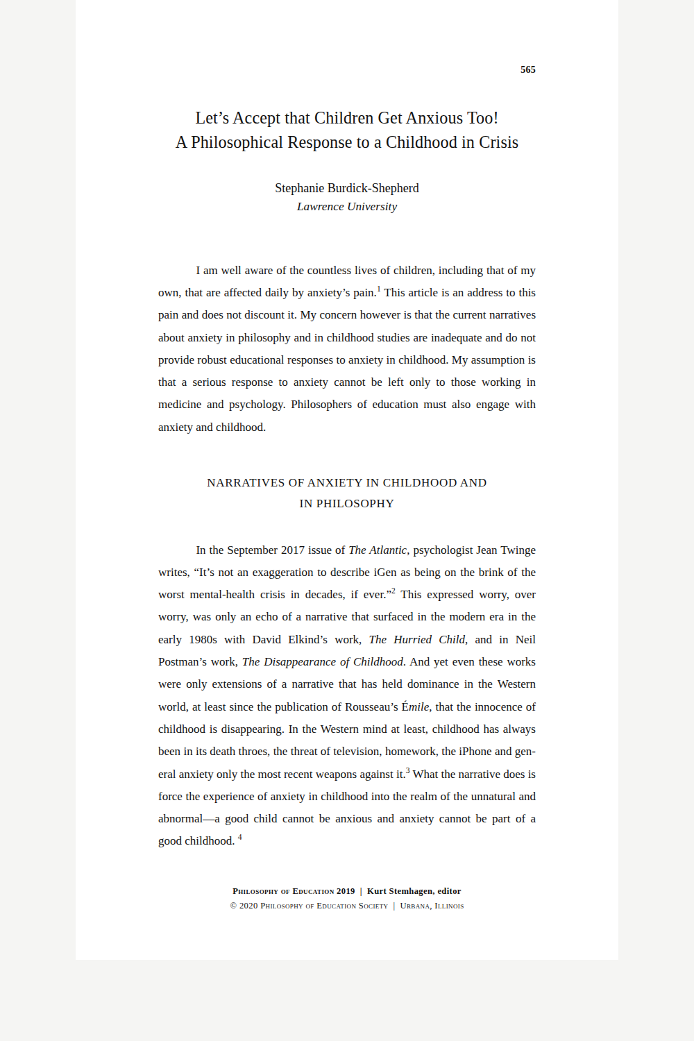565
Let’s Accept that Children Get Anxious Too!
A Philosophical Response to a Childhood in Crisis
Stephanie Burdick-Shepherd
Lawrence University
I am well aware of the countless lives of children, including that of my own, that are affected daily by anxiety’s pain.1 This article is an address to this pain and does not discount it. My concern however is that the current narratives about anxiety in philosophy and in childhood studies are inadequate and do not provide robust educational responses to anxiety in childhood. My assumption is that a serious response to anxiety cannot be left only to those working in medicine and psychology. Philosophers of education must also engage with anxiety and childhood.
Narratives of Anxiety in Childhood and
in Philosophy
In the September 2017 issue of The Atlantic, psychologist Jean Twinge writes, “It’s not an exaggeration to describe iGen as being on the brink of the worst mental-health crisis in decades, if ever.”2 This expressed worry, over worry, was only an echo of a narrative that surfaced in the modern era in the early 1980s with David Elkind’s work, The Hurried Child, and in Neil Postman’s work, The Disappearance of Childhood. And yet even these works were only extensions of a narrative that has held dominance in the Western world, at least since the publication of Rousseau’s Émile, that the innocence of childhood is disappearing. In the Western mind at least, childhood has always been in its death throes, the threat of television, homework, the iPhone and general anxiety only the most recent weapons against it.3 What the narrative does is force the experience of anxiety in childhood into the realm of the unnatural and abnormal—a good child cannot be anxious and anxiety cannot be part of a good childhood. 4
Philosophy of Education 2019 | Kurt Stemhagen, editor
© 2020 Philosophy of Education Society | Urbana, Illinois